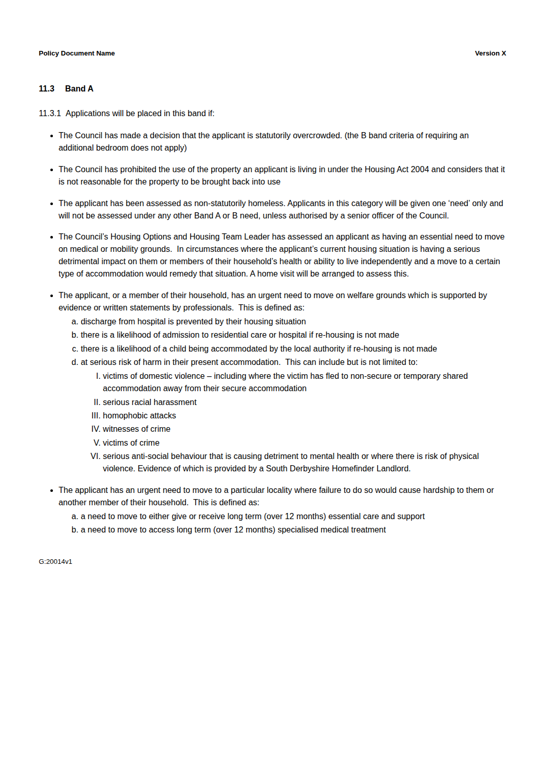Policy Document Name Version X
11.3 Band A
11.3.1 Applications will be placed in this band if:
The Council has made a decision that the applicant is statutorily overcrowded. (the B band criteria of requiring an additional bedroom does not apply)
The Council has prohibited the use of the property an applicant is living in under the Housing Act 2004 and considers that it is not reasonable for the property to be brought back into use
The applicant has been assessed as non-statutorily homeless. Applicants in this category will be given one ‘need’ only and will not be assessed under any other Band A or B need, unless authorised by a senior officer of the Council.
The Council’s Housing Options and Housing Team Leader has assessed an applicant as having an essential need to move on medical or mobility grounds. In circumstances where the applicant’s current housing situation is having a serious detrimental impact on them or members of their household’s health or ability to live independently and a move to a certain type of accommodation would remedy that situation. A home visit will be arranged to assess this.
The applicant, or a member of their household, has an urgent need to move on welfare grounds which is supported by evidence or written statements by professionals. This is defined as:
discharge from hospital is prevented by their housing situation
there is a likelihood of admission to residential care or hospital if re-housing is not made
there is a likelihood of a child being accommodated by the local authority if re-housing is not made
at serious risk of harm in their present accommodation. This can include but is not limited to:
victims of domestic violence – including where the victim has fled to non-secure or temporary shared accommodation away from their secure accommodation
serious racial harassment
homophobic attacks
witnesses of crime
victims of crime
serious anti-social behaviour that is causing detriment to mental health or where there is risk of physical violence. Evidence of which is provided by a South Derbyshire Homefinder Landlord.
The applicant has an urgent need to move to a particular locality where failure to do so would cause hardship to them or another member of their household. This is defined as:
a need to move to either give or receive long term (over 12 months) essential care and support
a need to move to access long term (over 12 months) specialised medical treatment
G:20014v1